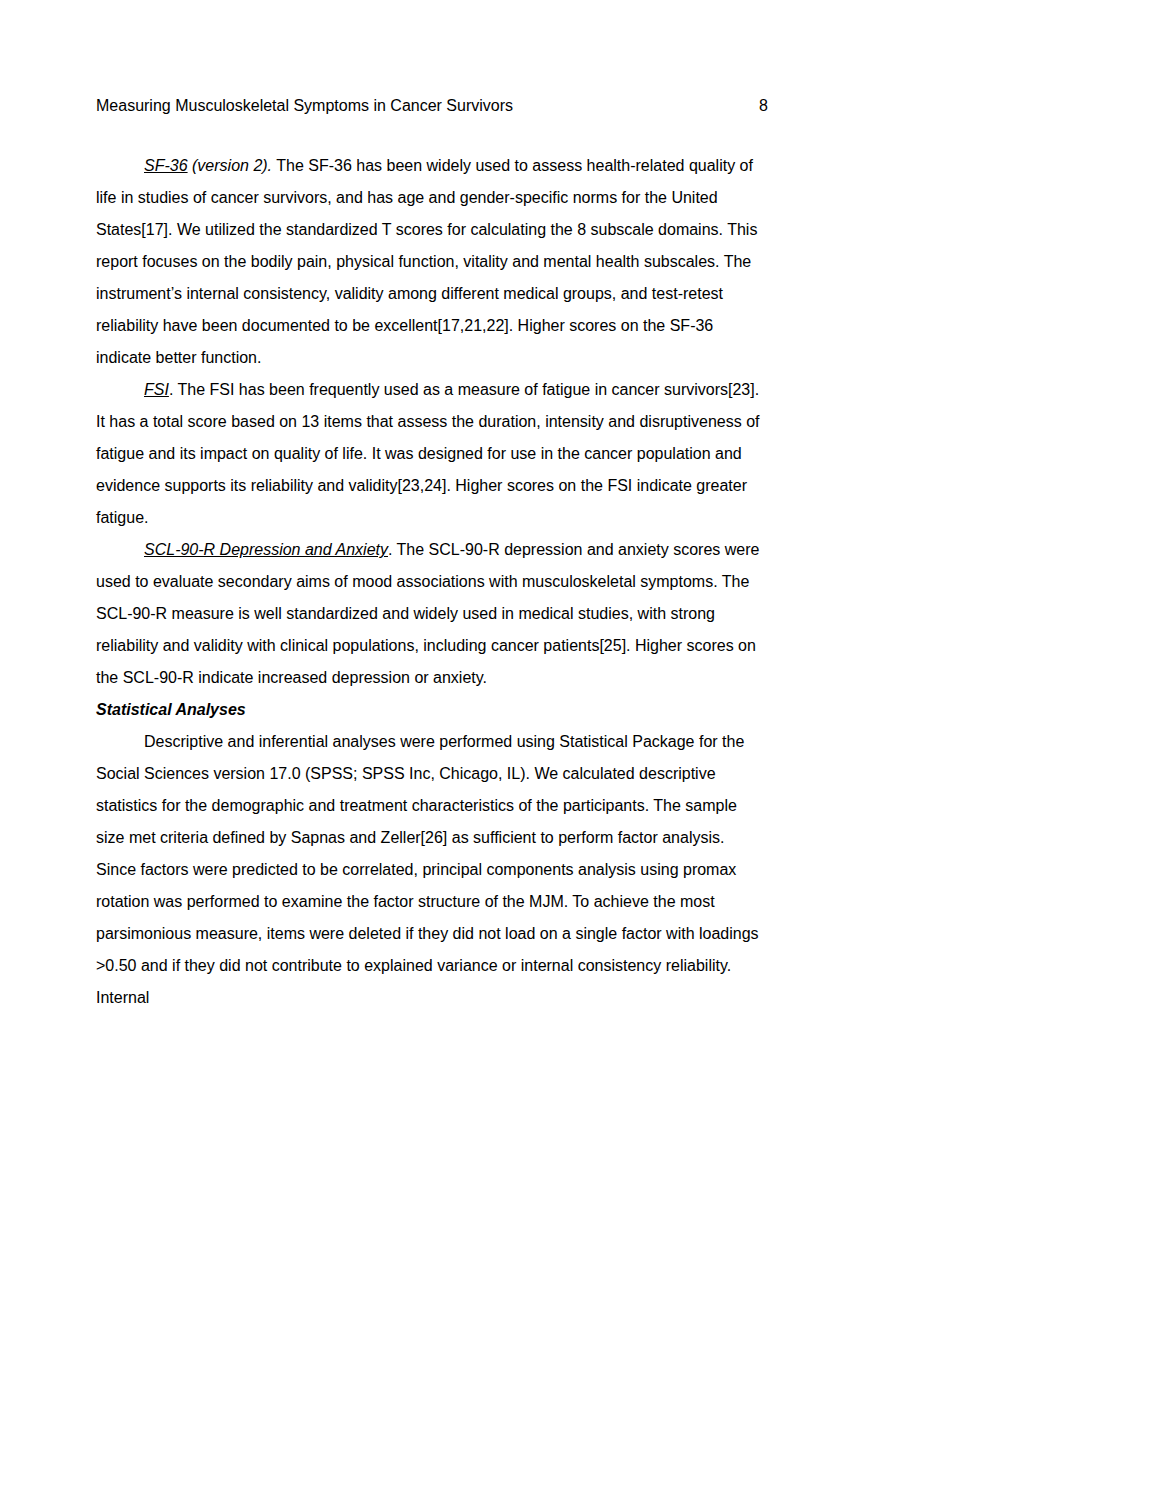Measuring Musculoskeletal Symptoms in Cancer Survivors 8
SF-36 (version 2). The SF-36 has been widely used to assess health-related quality of life in studies of cancer survivors, and has age and gender-specific norms for the United States[17]. We utilized the standardized T scores for calculating the 8 subscale domains. This report focuses on the bodily pain, physical function, vitality and mental health subscales. The instrument’s internal consistency, validity among different medical groups, and test-retest reliability have been documented to be excellent[17,21,22]. Higher scores on the SF-36 indicate better function.
FSI. The FSI has been frequently used as a measure of fatigue in cancer survivors[23]. It has a total score based on 13 items that assess the duration, intensity and disruptiveness of fatigue and its impact on quality of life. It was designed for use in the cancer population and evidence supports its reliability and validity[23,24]. Higher scores on the FSI indicate greater fatigue.
SCL-90-R Depression and Anxiety. The SCL-90-R depression and anxiety scores were used to evaluate secondary aims of mood associations with musculoskeletal symptoms. The SCL-90-R measure is well standardized and widely used in medical studies, with strong reliability and validity with clinical populations, including cancer patients[25]. Higher scores on the SCL-90-R indicate increased depression or anxiety.
Statistical Analyses
Descriptive and inferential analyses were performed using Statistical Package for the Social Sciences version 17.0 (SPSS; SPSS Inc, Chicago, IL). We calculated descriptive statistics for the demographic and treatment characteristics of the participants. The sample size met criteria defined by Sapnas and Zeller[26] as sufficient to perform factor analysis. Since factors were predicted to be correlated, principal components analysis using promax rotation was performed to examine the factor structure of the MJM. To achieve the most parsimonious measure, items were deleted if they did not load on a single factor with loadings >0.50 and if they did not contribute to explained variance or internal consistency reliability. Internal